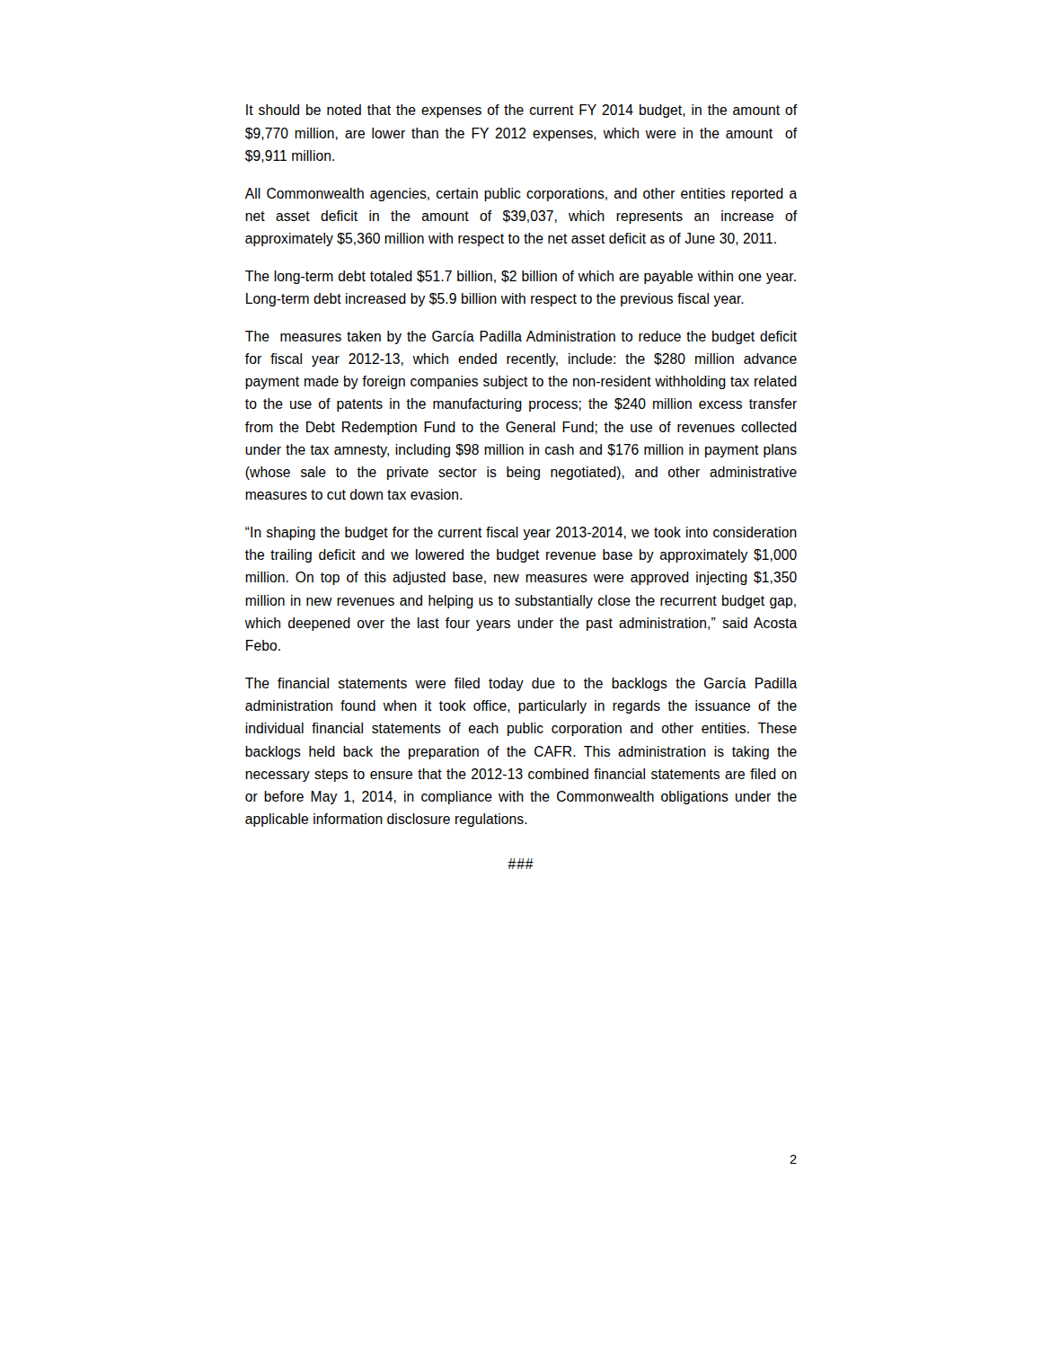It should be noted that the expenses of the current FY 2014 budget, in the amount of $9,770 million, are lower than the FY 2012 expenses, which were in the amount of $9,911 million.
All Commonwealth agencies, certain public corporations, and other entities reported a net asset deficit in the amount of $39,037, which represents an increase of approximately $5,360 million with respect to the net asset deficit as of June 30, 2011.
The long-term debt totaled $51.7 billion, $2 billion of which are payable within one year. Long-term debt increased by $5.9 billion with respect to the previous fiscal year.
The measures taken by the García Padilla Administration to reduce the budget deficit for fiscal year 2012-13, which ended recently, include: the $280 million advance payment made by foreign companies subject to the non-resident withholding tax related to the use of patents in the manufacturing process; the $240 million excess transfer from the Debt Redemption Fund to the General Fund; the use of revenues collected under the tax amnesty, including $98 million in cash and $176 million in payment plans (whose sale to the private sector is being negotiated), and other administrative measures to cut down tax evasion.
“In shaping the budget for the current fiscal year 2013-2014, we took into consideration the trailing deficit and we lowered the budget revenue base by approximately $1,000 million. On top of this adjusted base, new measures were approved injecting $1,350 million in new revenues and helping us to substantially close the recurrent budget gap, which deepened over the last four years under the past administration,” said Acosta Febo.
The financial statements were filed today due to the backlogs the García Padilla administration found when it took office, particularly in regards the issuance of the individual financial statements of each public corporation and other entities. These backlogs held back the preparation of the CAFR. This administration is taking the necessary steps to ensure that the 2012-13 combined financial statements are filed on or before May 1, 2014, in compliance with the Commonwealth obligations under the applicable information disclosure regulations.
###
2